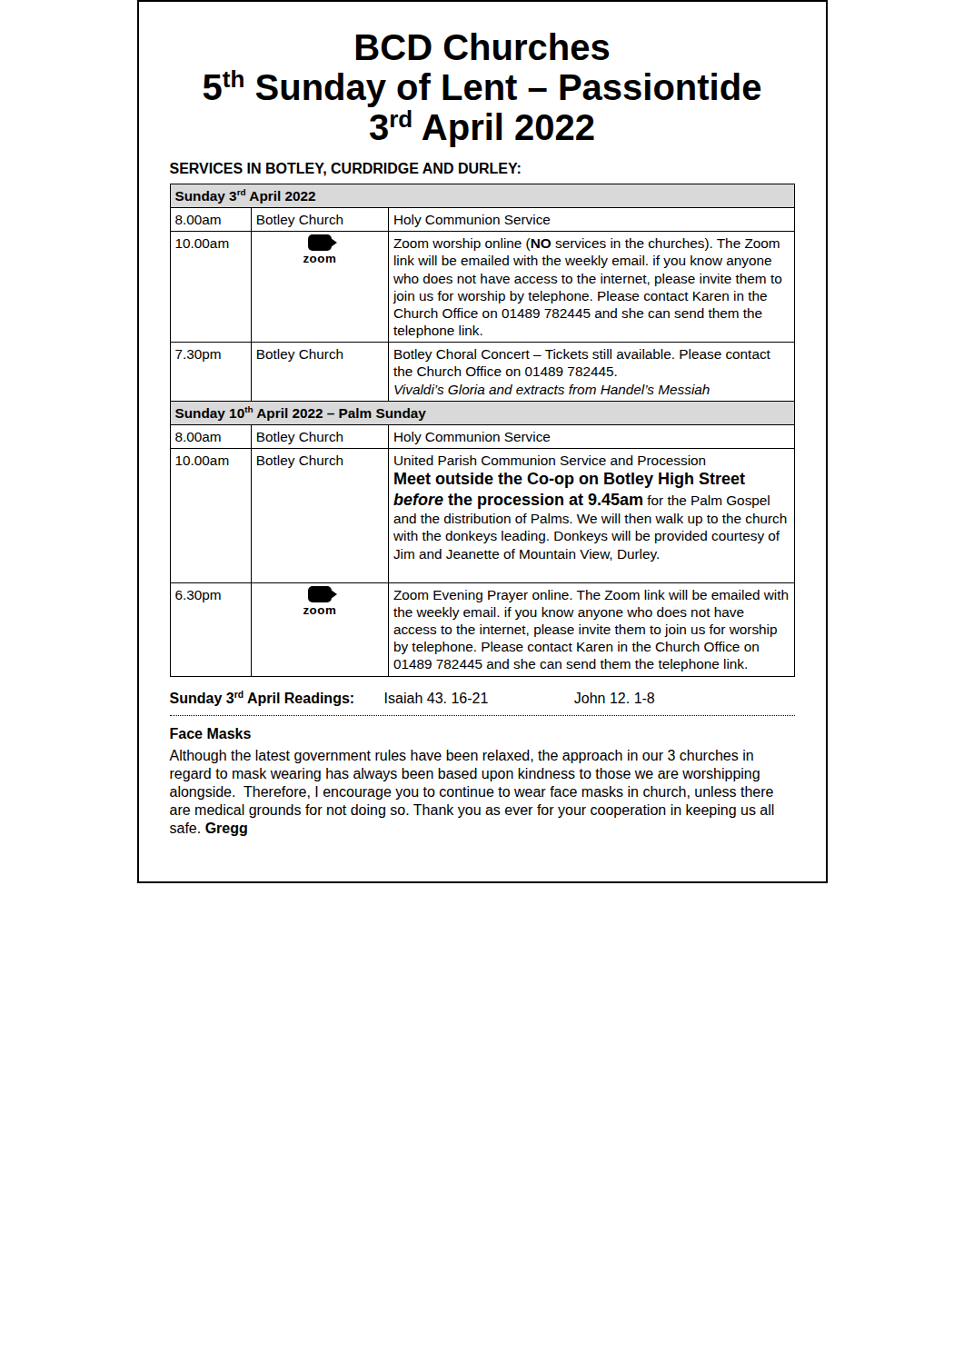BCD Churches 5th Sunday of Lent – Passiontide 3rd April 2022
Services in Botley, Curdridge and Durley:
| Sunday 3 rd April 2022 |
| --- |
| 8.00am | Botley Church | Holy Communion Service |
| 10.00am | zoom | Zoom worship online ( NO services in the churches). The Zoom link will be emailed with the weekly email. if you know anyone who does not have access to the internet, please invite them to join us for worship by telephone. Please contact Karen in the Church Office on 01489 782445 and she can send them the telephone link. |
| 7.30pm | Botley Church | Botley Choral Concert – Tickets still available. Please contact the Church Office on 01489 782445. Vivaldi’s Gloria and extracts from Handel’s Messiah |
| Sunday 10 th April 2022 – Palm Sunday |
| 8.00am | Botley Church | Holy Communion Service |
| 10.00am | Botley Church | United Parish Communion Service and Procession Meet outside the Co-op on Botley High Street before the procession at 9.45am for the Palm Gospel and the distribution of Palms. We will then walk up to the church with the donkeys leading. Donkeys will be provided courtesy of Jim and Jeanette of Mountain View, Durley. |
| 6.30pm | zoom | Zoom Evening Prayer online. The Zoom link will be emailed with the weekly email. if you know anyone who does not have access to the internet, please invite them to join us for worship by telephone. Please contact Karen in the Church Office on 01489 782445 and she can send them the telephone link. |
Sunday 3rd April Readings: Isaiah 43. 16-21 John 12. 1-8
Face Masks
Although the latest government rules have been relaxed, the approach in our 3 churches in regard to mask wearing has always been based upon kindness to those we are worshipping alongside. Therefore, I encourage you to continue to wear face masks in church, unless there are medical grounds for not doing so. Thank you as ever for your cooperation in keeping us all safe. Gregg